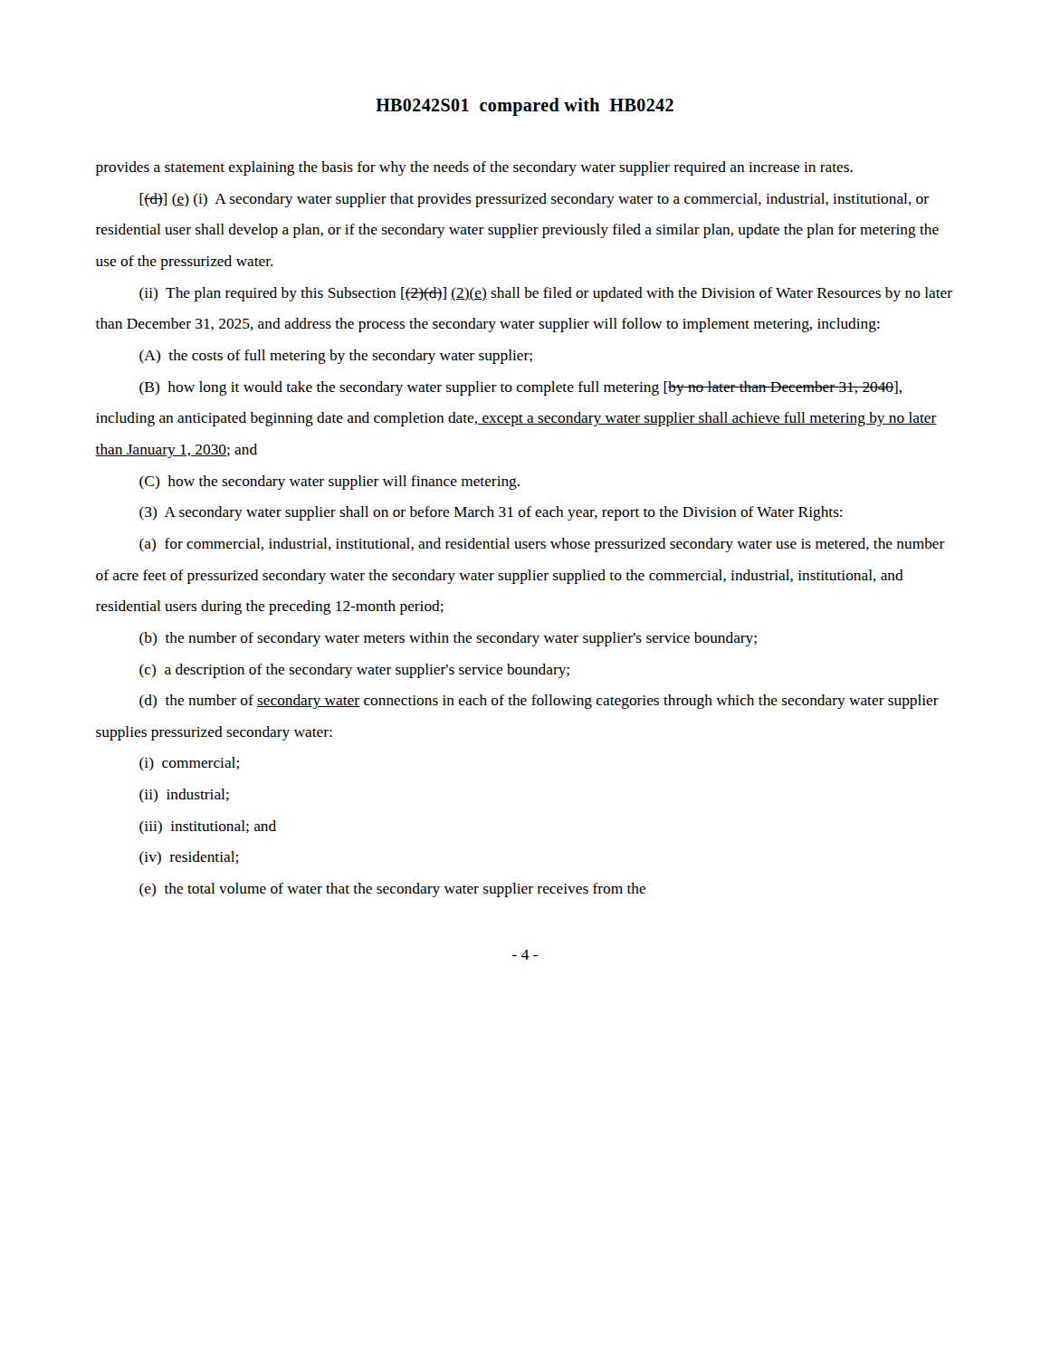HB0242S01 compared with HB0242
provides a statement explaining the basis for why the needs of the secondary water supplier required an increase in rates.
[(d)] (e) (i) A secondary water supplier that provides pressurized secondary water to a commercial, industrial, institutional, or residential user shall develop a plan, or if the secondary water supplier previously filed a similar plan, update the plan for metering the use of the pressurized water.
(ii) The plan required by this Subsection [(2)(d)] (2)(e) shall be filed or updated with the Division of Water Resources by no later than December 31, 2025, and address the process the secondary water supplier will follow to implement metering, including:
(A) the costs of full metering by the secondary water supplier;
(B) how long it would take the secondary water supplier to complete full metering [by no later than December 31, 2040], including an anticipated beginning date and completion date, except a secondary water supplier shall achieve full metering by no later than January 1, 2030; and
(C) how the secondary water supplier will finance metering.
(3) A secondary water supplier shall on or before March 31 of each year, report to the Division of Water Rights:
(a) for commercial, industrial, institutional, and residential users whose pressurized secondary water use is metered, the number of acre feet of pressurized secondary water the secondary water supplier supplied to the commercial, industrial, institutional, and residential users during the preceding 12-month period;
(b) the number of secondary water meters within the secondary water supplier's service boundary;
(c) a description of the secondary water supplier's service boundary;
(d) the number of secondary water connections in each of the following categories through which the secondary water supplier supplies pressurized secondary water:
(i) commercial;
(ii) industrial;
(iii) institutional; and
(iv) residential;
(e) the total volume of water that the secondary water supplier receives from the
- 4 -